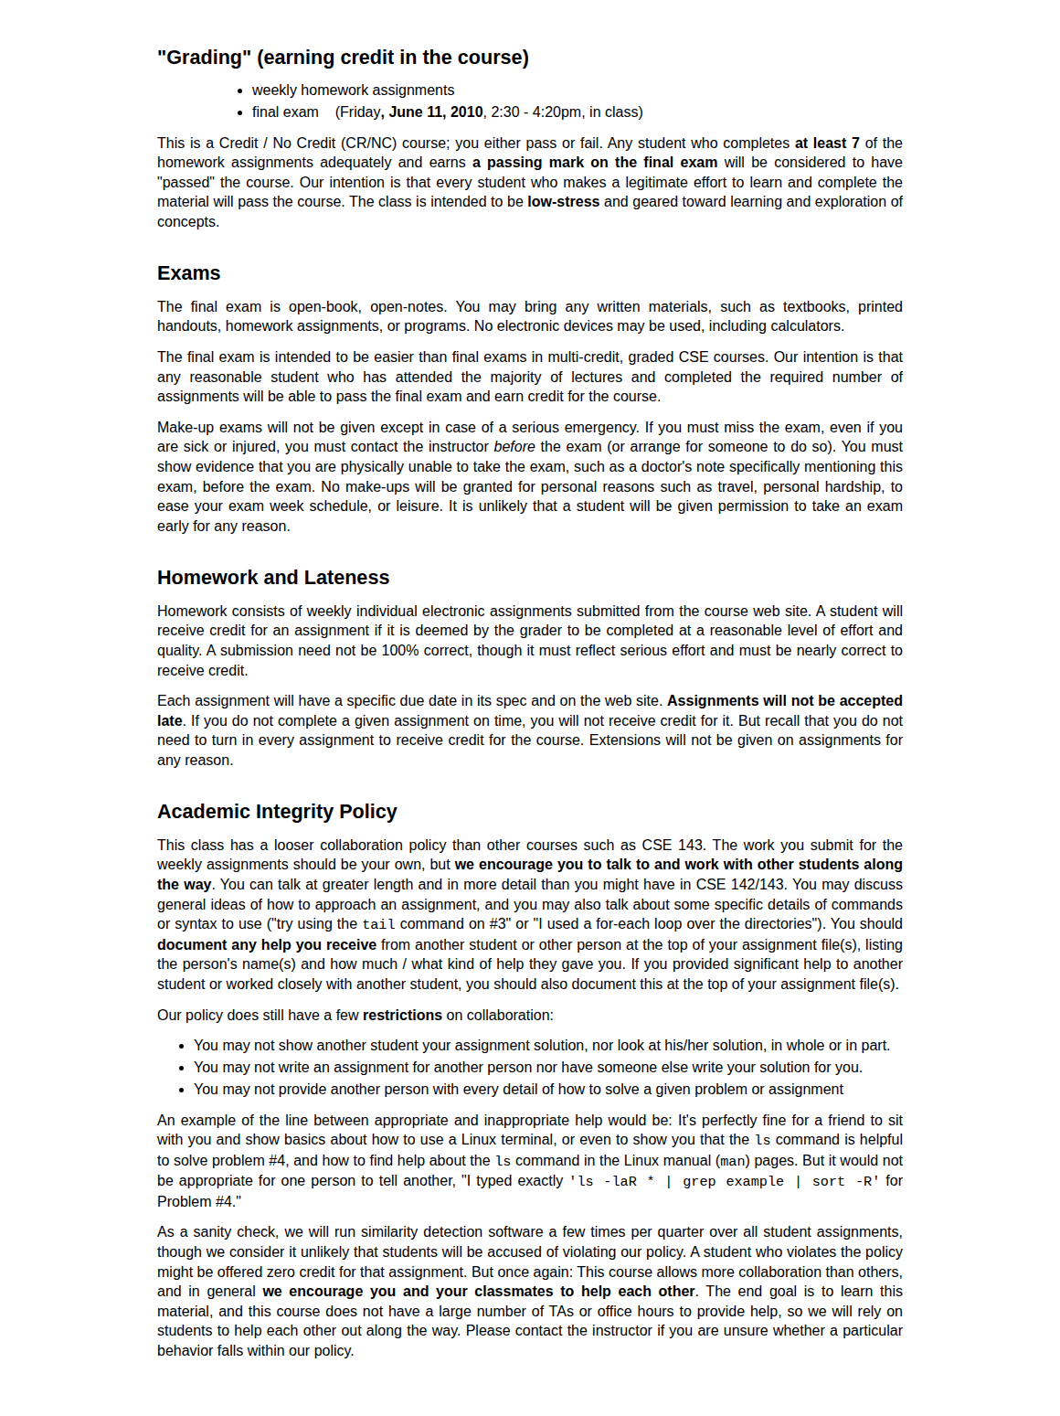"Grading" (earning credit in the course)
weekly homework assignments
final exam (Friday, June 11, 2010, 2:30 - 4:20pm, in class)
This is a Credit / No Credit (CR/NC) course; you either pass or fail. Any student who completes at least 7 of the homework assignments adequately and earns a passing mark on the final exam will be considered to have "passed" the course. Our intention is that every student who makes a legitimate effort to learn and complete the material will pass the course. The class is intended to be low-stress and geared toward learning and exploration of concepts.
Exams
The final exam is open-book, open-notes. You may bring any written materials, such as textbooks, printed handouts, homework assignments, or programs. No electronic devices may be used, including calculators.
The final exam is intended to be easier than final exams in multi-credit, graded CSE courses. Our intention is that any reasonable student who has attended the majority of lectures and completed the required number of assignments will be able to pass the final exam and earn credit for the course.
Make-up exams will not be given except in case of a serious emergency. If you must miss the exam, even if you are sick or injured, you must contact the instructor before the exam (or arrange for someone to do so). You must show evidence that you are physically unable to take the exam, such as a doctor's note specifically mentioning this exam, before the exam. No make-ups will be granted for personal reasons such as travel, personal hardship, to ease your exam week schedule, or leisure. It is unlikely that a student will be given permission to take an exam early for any reason.
Homework and Lateness
Homework consists of weekly individual electronic assignments submitted from the course web site. A student will receive credit for an assignment if it is deemed by the grader to be completed at a reasonable level of effort and quality. A submission need not be 100% correct, though it must reflect serious effort and must be nearly correct to receive credit.
Each assignment will have a specific due date in its spec and on the web site. Assignments will not be accepted late. If you do not complete a given assignment on time, you will not receive credit for it. But recall that you do not need to turn in every assignment to receive credit for the course. Extensions will not be given on assignments for any reason.
Academic Integrity Policy
This class has a looser collaboration policy than other courses such as CSE 143. The work you submit for the weekly assignments should be your own, but we encourage you to talk to and work with other students along the way. You can talk at greater length and in more detail than you might have in CSE 142/143. You may discuss general ideas of how to approach an assignment, and you may also talk about some specific details of commands or syntax to use ("try using the tail command on #3" or "I used a for-each loop over the directories"). You should document any help you receive from another student or other person at the top of your assignment file(s), listing the person's name(s) and how much / what kind of help they gave you. If you provided significant help to another student or worked closely with another student, you should also document this at the top of your assignment file(s).
Our policy does still have a few restrictions on collaboration:
You may not show another student your assignment solution, nor look at his/her solution, in whole or in part.
You may not write an assignment for another person nor have someone else write your solution for you.
You may not provide another person with every detail of how to solve a given problem or assignment
An example of the line between appropriate and inappropriate help would be: It's perfectly fine for a friend to sit with you and show basics about how to use a Linux terminal, or even to show you that the ls command is helpful to solve problem #4, and how to find help about the ls command in the Linux manual (man) pages. But it would not be appropriate for one person to tell another, "I typed exactly 'ls -laR * | grep example | sort -R' for Problem #4."
As a sanity check, we will run similarity detection software a few times per quarter over all student assignments, though we consider it unlikely that students will be accused of violating our policy. A student who violates the policy might be offered zero credit for that assignment. But once again: This course allows more collaboration than others, and in general we encourage you and your classmates to help each other. The end goal is to learn this material, and this course does not have a large number of TAs or office hours to provide help, so we will rely on students to help each other out along the way. Please contact the instructor if you are unsure whether a particular behavior falls within our policy.